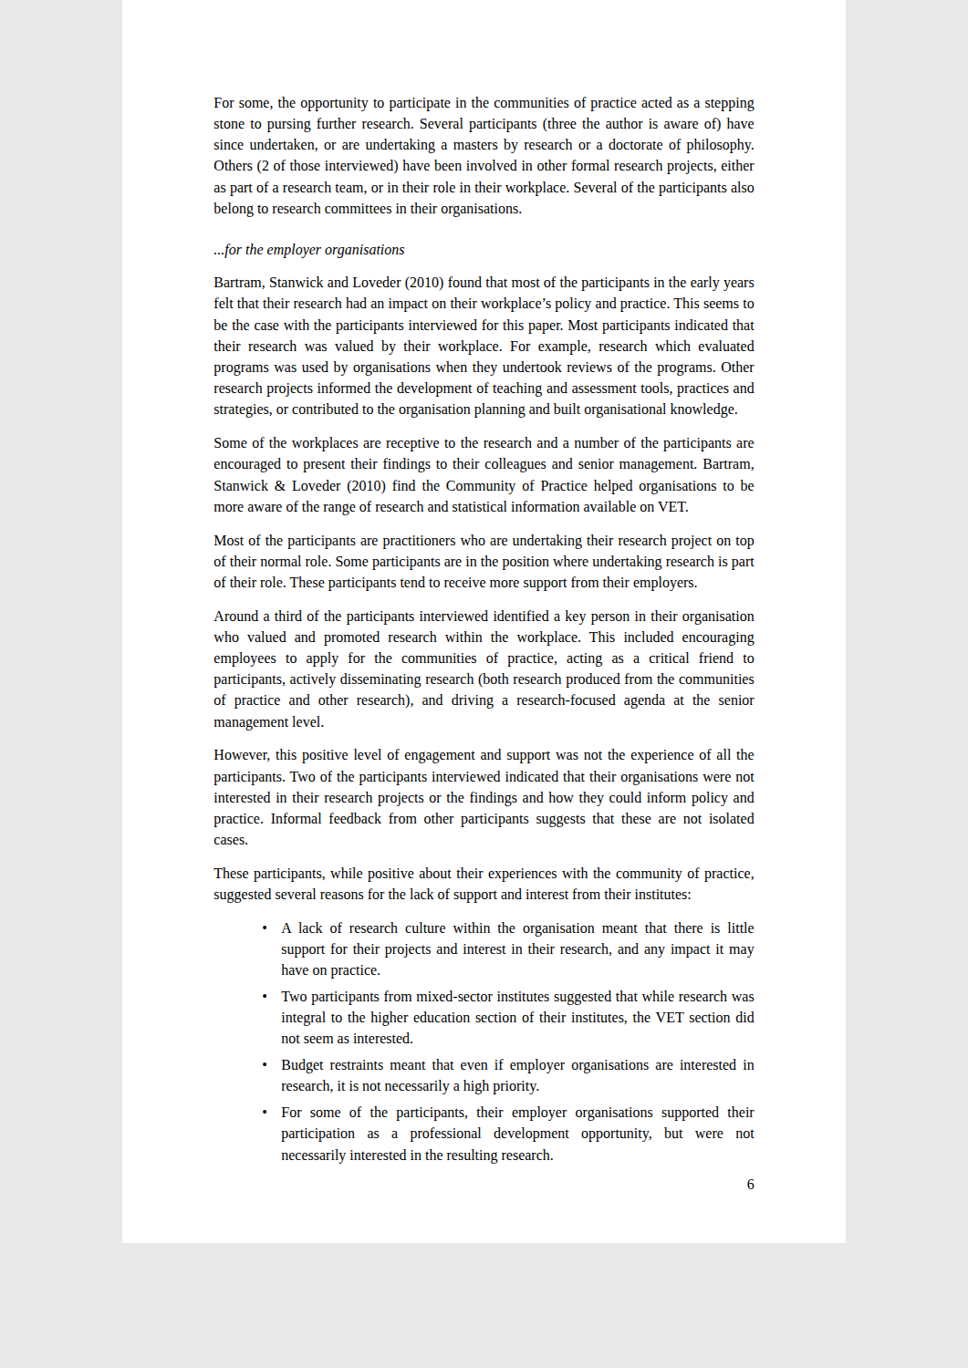For some, the opportunity to participate in the communities of practice acted as a stepping stone to pursing further research. Several participants (three the author is aware of) have since undertaken, or are undertaking a masters by research or a doctorate of philosophy. Others (2 of those interviewed) have been involved in other formal research projects, either as part of a research team, or in their role in their workplace. Several of the participants also belong to research committees in their organisations.
...for the employer organisations
Bartram, Stanwick and Loveder (2010) found that most of the participants in the early years felt that their research had an impact on their workplace’s policy and practice. This seems to be the case with the participants interviewed for this paper. Most participants indicated that their research was valued by their workplace. For example, research which evaluated programs was used by organisations when they undertook reviews of the programs. Other research projects informed the development of teaching and assessment tools, practices and strategies, or contributed to the organisation planning and built organisational knowledge.
Some of the workplaces are receptive to the research and a number of the participants are encouraged to present their findings to their colleagues and senior management. Bartram, Stanwick & Loveder (2010) find the Community of Practice helped organisations to be more aware of the range of research and statistical information available on VET.
Most of the participants are practitioners who are undertaking their research project on top of their normal role. Some participants are in the position where undertaking research is part of their role. These participants tend to receive more support from their employers.
Around a third of the participants interviewed identified a key person in their organisation who valued and promoted research within the workplace. This included encouraging employees to apply for the communities of practice, acting as a critical friend to participants, actively disseminating research (both research produced from the communities of practice and other research), and driving a research-focused agenda at the senior management level.
However, this positive level of engagement and support was not the experience of all the participants. Two of the participants interviewed indicated that their organisations were not interested in their research projects or the findings and how they could inform policy and practice. Informal feedback from other participants suggests that these are not isolated cases.
These participants, while positive about their experiences with the community of practice, suggested several reasons for the lack of support and interest from their institutes:
A lack of research culture within the organisation meant that there is little support for their projects and interest in their research, and any impact it may have on practice.
Two participants from mixed-sector institutes suggested that while research was integral to the higher education section of their institutes, the VET section did not seem as interested.
Budget restraints meant that even if employer organisations are interested in research, it is not necessarily a high priority.
For some of the participants, their employer organisations supported their participation as a professional development opportunity, but were not necessarily interested in the resulting research.
6